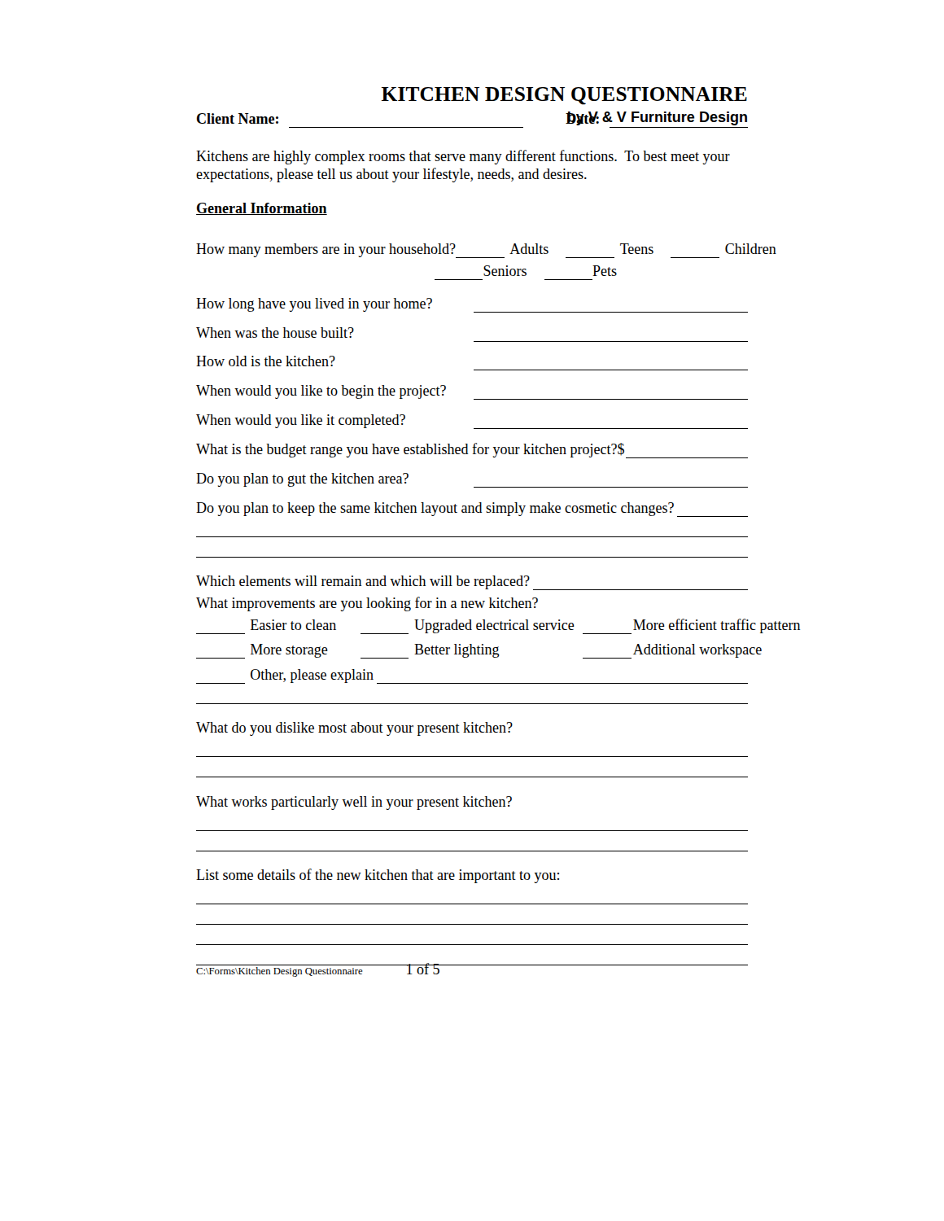KITCHEN DESIGN QUESTIONNAIRE
by V & V Furniture Design
Client Name: Date:
Kitchens are highly complex rooms that serve many different functions. To best meet your expectations, please tell us about your lifestyle, needs, and desires.
General Information
How many members are in your household?
Adults
Teens
Children
Seniors
Pets
How long have you lived in your home?
When was the house built?
How old is the kitchen?
When would you like to begin the project?
When would you like it completed?
What is the budget range you have established for your kitchen project?
$
Do you plan to gut the kitchen area?
Do you plan to keep the same kitchen layout and simply make cosmetic changes?
Which elements will remain and which will be replaced?
What improvements are you looking for in a new kitchen?
Easier to clean
Upgraded electrical service
More efficient traffic pattern
More storage
Better lighting
Additional workspace
Other, please explain
What do you dislike most about your present kitchen?
What works particularly well in your present kitchen?
List some details of the new kitchen that are important to you:
C:\Forms\Kitchen Design Questionnaire 1 of 5